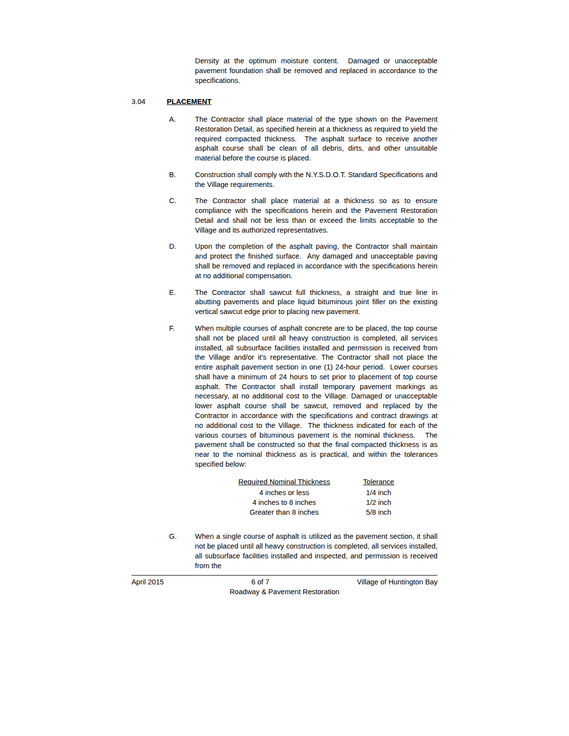Density at the optimum moisture content. Damaged or unacceptable pavement foundation shall be removed and replaced in accordance to the specifications.
3.04 PLACEMENT
A.
The Contractor shall place material of the type shown on the Pavement Restoration Detail, as specified herein at a thickness as required to yield the required compacted thickness. The asphalt surface to receive another asphalt course shall be clean of all debris, dirts, and other unsuitable material before the course is placed.
B.
Construction shall comply with the N.Y.S.D.O.T. Standard Specifications and the Village requirements.
C.
The Contractor shall place material at a thickness so as to ensure compliance with the specifications herein and the Pavement Restoration Detail and shall not be less than or exceed the limits acceptable to the Village and its authorized representatives.
D.
Upon the completion of the asphalt paving, the Contractor shall maintain and protect the finished surface. Any damaged and unacceptable paving shall be removed and replaced in accordance with the specifications herein at no additional compensation.
E.
The Contractor shall sawcut full thickness, a straight and true line in abutting pavements and place liquid bituminous joint filler on the existing vertical sawcut edge prior to placing new pavement.
F.
When multiple courses of asphalt concrete are to be placed, the top course shall not be placed until all heavy construction is completed, all services installed, all subsurface facilities installed and permission is received from the Village and/or it’s representative. The Contractor shall not place the entire asphalt pavement section in one (1) 24-hour period. Lower courses shall have a minimum of 24 hours to set prior to placement of top course asphalt. The Contractor shall install temporary pavement markings as necessary, at no additional cost to the Village. Damaged or unacceptable lower asphalt course shall be sawcut, removed and replaced by the Contractor in accordance with the specifications and contract drawings at no additional cost to the Village. The thickness indicated for each of the various courses of bituminous pavement is the nominal thickness. The pavement shall be constructed so that the final compacted thickness is as near to the nominal thickness as is practical, and within the tolerances specified below:
| Required Nominal Thickness | Tolerance |
| --- | --- |
| 4 inches or less | 1/4 inch |
| 4 inches to 8 inches | 1/2 inch |
| Greater than 8 inches | 5/8 inch |
G.
When a single course of asphalt is utilized as the pavement section, it shall not be placed until all heavy construction is completed, all services installed, all subsurface facilities installed and inspected, and permission is received from the
April 2015 6 of 7 Village of Huntington Bay
Roadway & Pavement Restoration